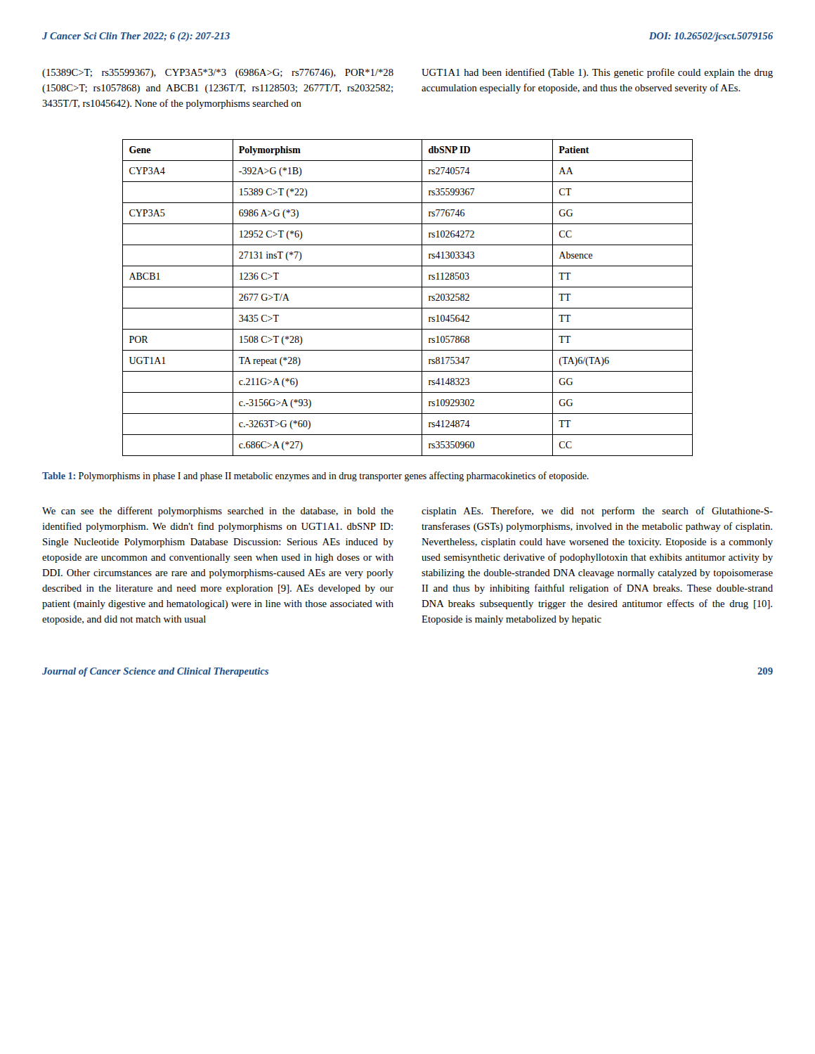J Cancer Sci Clin Ther 2022; 6 (2): 207-213
DOI: 10.26502/jcsct.5079156
(15389C>T; rs35599367), CYP3A5*3/*3 (6986A>G; rs776746), POR*1/*28 (1508C>T; rs1057868) and ABCB1 (1236T/T, rs1128503; 2677T/T, rs2032582; 3435T/T, rs1045642). None of the polymorphisms searched on
UGT1A1 had been identified (Table 1). This genetic profile could explain the drug accumulation especially for etoposide, and thus the observed severity of AEs.
| Gene | Polymorphism | dbSNP ID | Patient |
| --- | --- | --- | --- |
| CYP3A4 | -392A>G (*1B) | rs2740574 | AA |
| | 15389 C>T (*22) | rs35599367 | CT |
| CYP3A5 | 6986 A>G (*3) | rs776746 | GG |
| | 12952 C>T (*6) | rs10264272 | CC |
| | 27131 insT (*7) | rs41303343 | Absence |
| ABCB1 | 1236 C>T | rs1128503 | TT |
| | 2677 G>T/A | rs2032582 | TT |
| | 3435 C>T | rs1045642 | TT |
| POR | 1508 C>T (*28) | rs1057868 | TT |
| UGT1A1 | TA repeat (*28) | rs8175347 | (TA)6/(TA)6 |
| | c.211G>A (*6) | rs4148323 | GG |
| | c.-3156G>A (*93) | rs10929302 | GG |
| | c.-3263T>G (*60) | rs4124874 | TT |
| | c.686C>A (*27) | rs35350960 | CC |
Table 1: Polymorphisms in phase I and phase II metabolic enzymes and in drug transporter genes affecting pharmacokinetics of etoposide.
We can see the different polymorphisms searched in the database, in bold the identified polymorphism. We didn't find polymorphisms on UGT1A1. dbSNP ID: Single Nucleotide Polymorphism Database Discussion: Serious AEs induced by etoposide are uncommon and conventionally seen when used in high doses or with DDI. Other circumstances are rare and polymorphisms-caused AEs are very poorly described in the literature and need more exploration [9]. AEs developed by our patient (mainly digestive and hematological) were in line with those associated with etoposide, and did not match with usual
cisplatin AEs. Therefore, we did not perform the search of Glutathione-S-transferases (GSTs) polymorphisms, involved in the metabolic pathway of cisplatin. Nevertheless, cisplatin could have worsened the toxicity. Etoposide is a commonly used semisynthetic derivative of podophyllotoxin that exhibits antitumor activity by stabilizing the double-stranded DNA cleavage normally catalyzed by topoisomerase II and thus by inhibiting faithful religation of DNA breaks. These double-strand DNA breaks subsequently trigger the desired antitumor effects of the drug [10]. Etoposide is mainly metabolized by hepatic
Journal of Cancer Science and Clinical Therapeutics
209